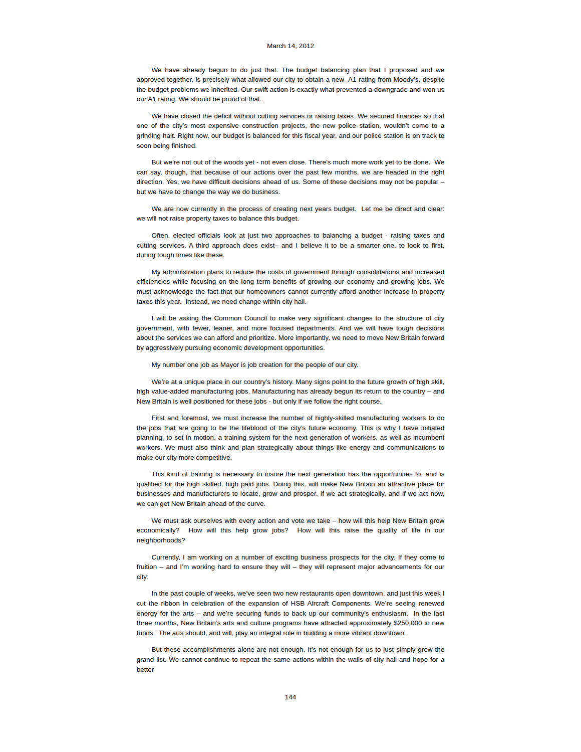March 14, 2012
We have already begun to do just that. The budget balancing plan that I proposed and we approved together, is precisely what allowed our city to obtain a new A1 rating from Moody’s, despite the budget problems we inherited. Our swift action is exactly what prevented a downgrade and won us our A1 rating. We should be proud of that.
We have closed the deficit without cutting services or raising taxes. We secured finances so that one of the city’s most expensive construction projects, the new police station, wouldn’t come to a grinding halt. Right now, our budget is balanced for this fiscal year, and our police station is on track to soon being finished.
But we’re not out of the woods yet - not even close. There’s much more work yet to be done. We can say, though, that because of our actions over the past few months, we are headed in the right direction. Yes, we have difficult decisions ahead of us. Some of these decisions may not be popular – but we have to change the way we do business.
We are now currently in the process of creating next years budget. Let me be direct and clear: we will not raise property taxes to balance this budget.
Often, elected officials look at just two approaches to balancing a budget - raising taxes and cutting services. A third approach does exist– and I believe it to be a smarter one, to look to first, during tough times like these.
My administration plans to reduce the costs of government through consolidations and increased efficiencies while focusing on the long term benefits of growing our economy and growing jobs. We must acknowledge the fact that our homeowners cannot currently afford another increase in property taxes this year. Instead, we need change within city hall.
I will be asking the Common Council to make very significant changes to the structure of city government, with fewer, leaner, and more focused departments. And we will have tough decisions about the services we can afford and prioritize. More importantly, we need to move New Britain forward by aggressively pursuing economic development opportunities.
My number one job as Mayor is job creation for the people of our city.
We’re at a unique place in our country’s history. Many signs point to the future growth of high skill, high value-added manufacturing jobs. Manufacturing has already begun its return to the country – and New Britain is well positioned for these jobs - but only if we follow the right course.
First and foremost, we must increase the number of highly-skilled manufacturing workers to do the jobs that are going to be the lifeblood of the city’s future economy. This is why I have initiated planning, to set in motion, a training system for the next generation of workers, as well as incumbent workers. We must also think and plan strategically about things like energy and communications to make our city more competitive.
This kind of training is necessary to insure the next generation has the opportunities to, and is qualified for the high skilled, high paid jobs. Doing this, will make New Britain an attractive place for businesses and manufacturers to locate, grow and prosper. If we act strategically, and if we act now, we can get New Britain ahead of the curve.
We must ask ourselves with every action and vote we take – how will this help New Britain grow economically? How will this help grow jobs? How will this raise the quality of life in our neighborhoods?
Currently, I am working on a number of exciting business prospects for the city. If they come to fruition – and I’m working hard to ensure they will – they will represent major advancements for our city.
In the past couple of weeks, we’ve seen two new restaurants open downtown, and just this week I cut the ribbon in celebration of the expansion of HSB Aircraft Components. We’re seeing renewed energy for the arts – and we’re securing funds to back up our community’s enthusiasm. In the last three months, New Britain’s arts and culture programs have attracted approximately $250,000 in new funds. The arts should, and will, play an integral role in building a more vibrant downtown.
But these accomplishments alone are not enough. It’s not enough for us to just simply grow the grand list. We cannot continue to repeat the same actions within the walls of city hall and hope for a better
144